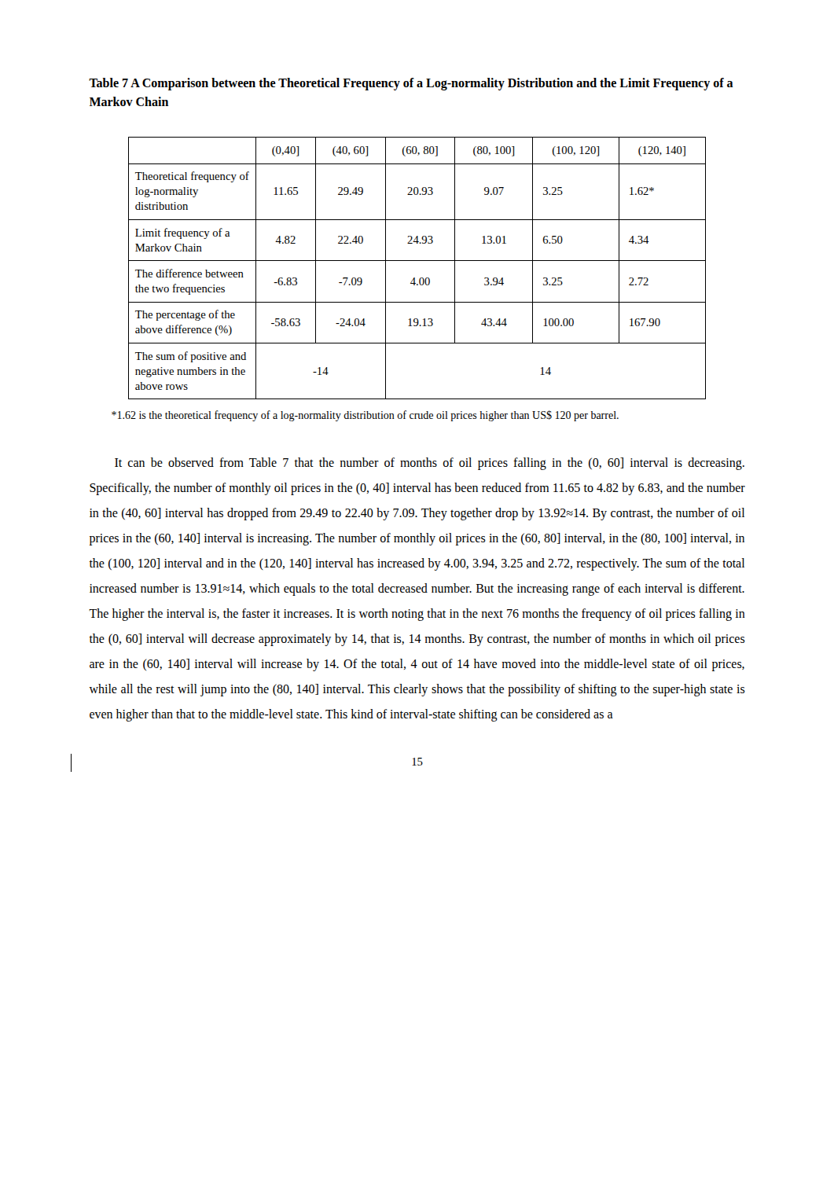Table 7 A Comparison between the Theoretical Frequency of a Log-normality Distribution and the Limit Frequency of a Markov Chain
| | (0,40] | (40, 60] | (60, 80] | (80, 100] | (100, 120] | (120, 140] |
| Theoretical frequency of log-normality distribution | 11.65 | 29.49 | 20.93 | 9.07 | 3.25 | 1.62* |
| Limit frequency of a Markov Chain | 4.82 | 22.40 | 24.93 | 13.01 | 6.50 | 4.34 |
| The difference between the two frequencies | -6.83 | -7.09 | 4.00 | 3.94 | 3.25 | 2.72 |
| The percentage of the above difference (%) | -58.63 | -24.04 | 19.13 | 43.44 | 100.00 | 167.90 |
| The sum of positive and negative numbers in the above rows | -14 | 14 |
*1.62 is the theoretical frequency of a log-normality distribution of crude oil prices higher than US$ 120 per barrel.
It can be observed from Table 7 that the number of months of oil prices falling in the (0, 60] interval is decreasing. Specifically, the number of monthly oil prices in the (0, 40] interval has been reduced from 11.65 to 4.82 by 6.83, and the number in the (40, 60] interval has dropped from 29.49 to 22.40 by 7.09. They together drop by 13.92≈14. By contrast, the number of oil prices in the (60, 140] interval is increasing. The number of monthly oil prices in the (60, 80] interval, in the (80, 100] interval, in the (100, 120] interval and in the (120, 140] interval has increased by 4.00, 3.94, 3.25 and 2.72, respectively. The sum of the total increased number is 13.91≈14, which equals to the total decreased number. But the increasing range of each interval is different. The higher the interval is, the faster it increases. It is worth noting that in the next 76 months the frequency of oil prices falling in the (0, 60] interval will decrease approximately by 14, that is, 14 months. By contrast, the number of months in which oil prices are in the (60, 140] interval will increase by 14. Of the total, 4 out of 14 have moved into the middle-level state of oil prices, while all the rest will jump into the (80, 140] interval. This clearly shows that the possibility of shifting to the super-high state is even higher than that to the middle-level state. This kind of interval-state shifting can be considered as a
15